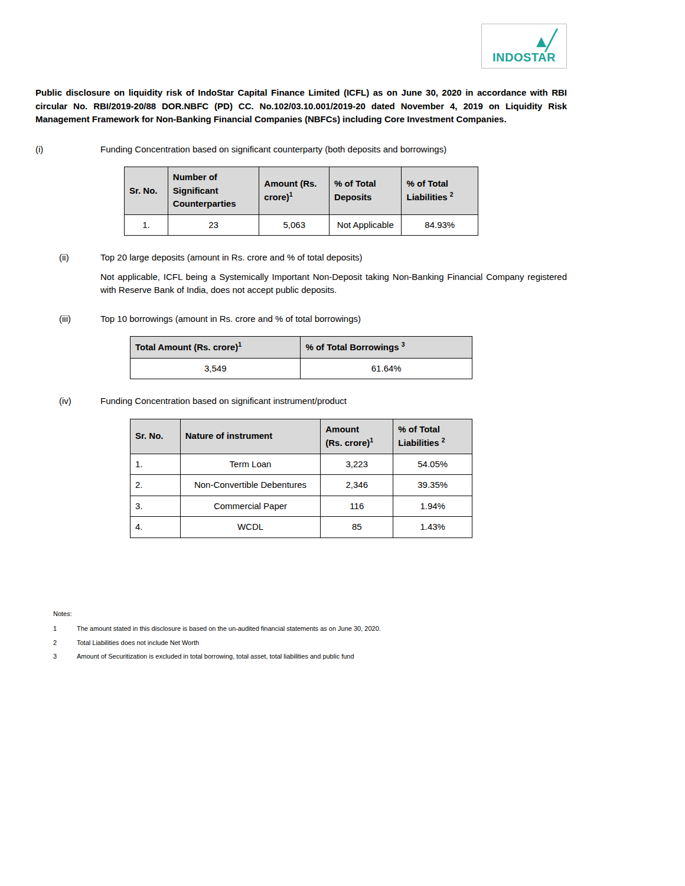▴╱ INDOSTAR
Public disclosure on liquidity risk of IndoStar Capital Finance Limited (ICFL) as on June 30, 2020 in accordance with RBI circular No. RBI/2019-20/88 DOR.NBFC (PD) CC. No.102/03.10.001/2019-20 dated November 4, 2019 on Liquidity Risk Management Framework for Non-Banking Financial Companies (NBFCs) including Core Investment Companies.
(i)
Funding Concentration based on significant counterparty (both deposits and borrowings)
| Sr. No. | Number of Significant Counterparties | Amount (Rs. crore) 1 | % of Total Deposits | % of Total Liabilities 2 |
| --- | --- | --- | --- | --- |
| 1. | 23 | 5,063 | Not Applicable | 84.93% |
(ii)
Top 20 large deposits (amount in Rs. crore and % of total deposits)
Not applicable, ICFL being a Systemically Important Non-Deposit taking Non-Banking Financial Company registered with Reserve Bank of India, does not accept public deposits.
(iii)
Top 10 borrowings (amount in Rs. crore and % of total borrowings)
| Total Amount (Rs. crore) 1 | % of Total Borrowings 3 |
| --- | --- |
| 3,549 | 61.64% |
(iv)
Funding Concentration based on significant instrument/product
| Sr. No. | Nature of instrument | Amount (Rs. crore) 1 | % of Total Liabilities 2 |
| --- | --- | --- | --- |
| 1. | Term Loan | 3,223 | 54.05% |
| 2. | Non-Convertible Debentures | 2,346 | 39.35% |
| 3. | Commercial Paper | 116 | 1.94% |
| 4. | WCDL | 85 | 1.43% |
Notes:
1
The amount stated in this disclosure is based on the un-audited financial statements as on June 30, 2020.
2
Total Liabilities does not include Net Worth
3
Amount of Securitization is excluded in total borrowing, total asset, total liabilities and public fund